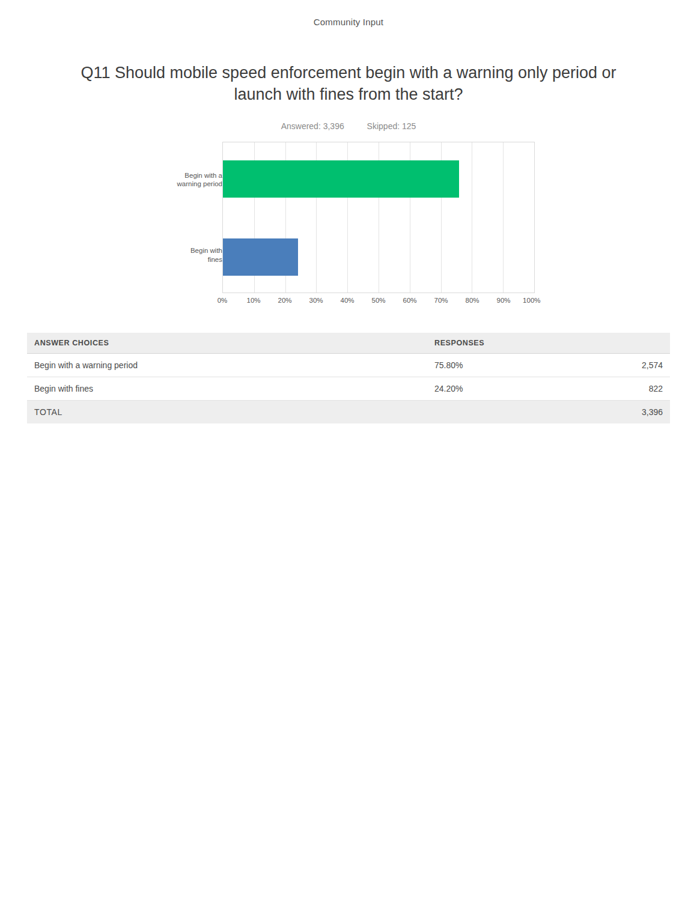Community Input
Q11 Should mobile speed enforcement begin with a warning only period or launch with fines from the start?
Answered: 3,396 Skipped: 125
| Begin with a warning period | |
| Begin with fines |
0% 10% 20% 30% 40% 50% 60% 70% 80% 90% 100%
| ANSWER CHOICES | RESPONSES |
| --- | --- |
| Begin with a warning period | 75.80% | 2,574 |
| Begin with fines | 24.20% | 822 |
| TOTAL | | 3,396 |